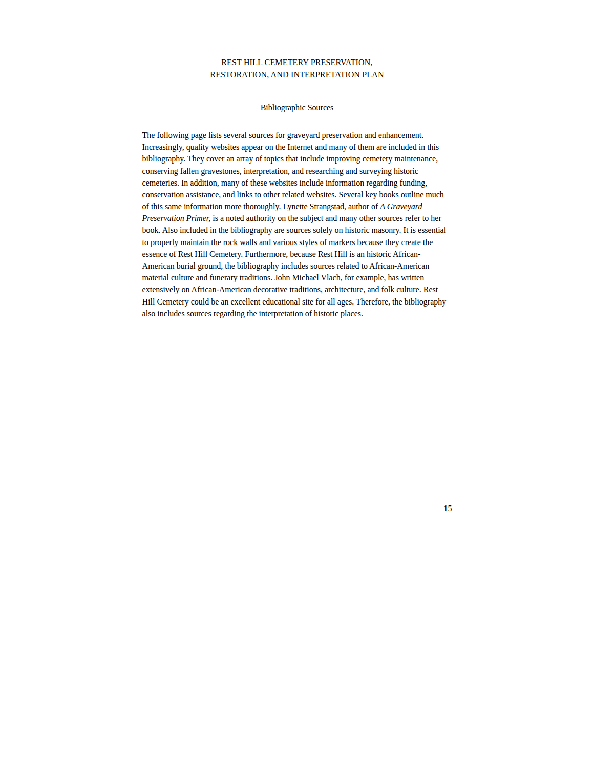REST HILL CEMETERY PRESERVATION,
RESTORATION, AND INTERPRETATION PLAN
Bibliographic Sources
The following page lists several sources for graveyard preservation and enhancement. Increasingly, quality websites appear on the Internet and many of them are included in this bibliography. They cover an array of topics that include improving cemetery maintenance, conserving fallen gravestones, interpretation, and researching and surveying historic cemeteries. In addition, many of these websites include information regarding funding, conservation assistance, and links to other related websites. Several key books outline much of this same information more thoroughly. Lynette Strangstad, author of A Graveyard Preservation Primer, is a noted authority on the subject and many other sources refer to her book. Also included in the bibliography are sources solely on historic masonry. It is essential to properly maintain the rock walls and various styles of markers because they create the essence of Rest Hill Cemetery. Furthermore, because Rest Hill is an historic African-American burial ground, the bibliography includes sources related to African-American material culture and funerary traditions. John Michael Vlach, for example, has written extensively on African-American decorative traditions, architecture, and folk culture. Rest Hill Cemetery could be an excellent educational site for all ages. Therefore, the bibliography also includes sources regarding the interpretation of historic places.
15